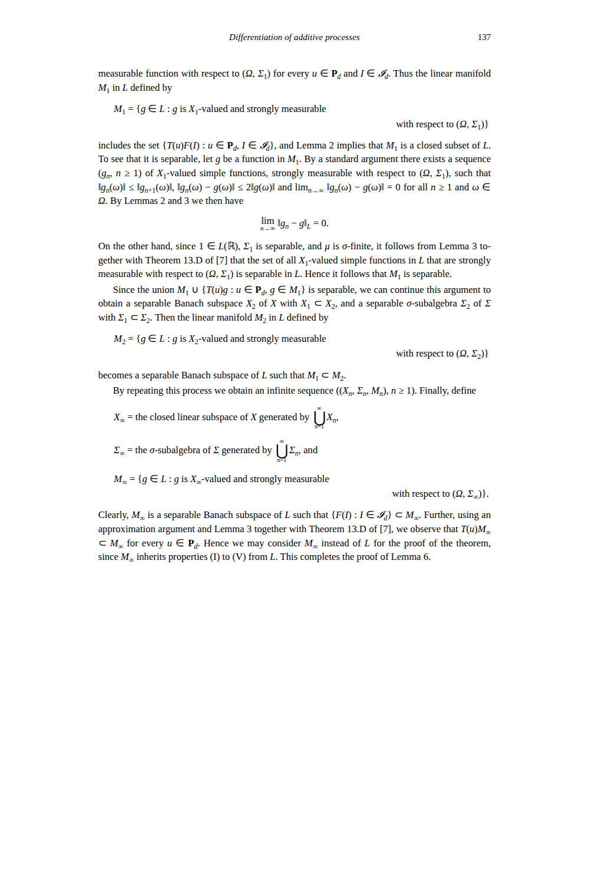Differentiation of additive processes 137
measurable function with respect to (Ω, Σ1) for every u ∈ Pd and I ∈ 𝓘d. Thus the linear manifold M1 in L defined by
M1 = {g ∈ L : g is X1-valued and strongly measurable
with respect to (Ω, Σ1)}
includes the set {T(u)F(I) : u ∈ Pd, I ∈ 𝓘d}, and Lemma 2 implies that M1 is a closed subset of L. To see that it is separable, let g be a function in M1. By a standard argument there exists a sequence (gn, n ≥ 1) of X1-valued simple functions, strongly measurable with respect to (Ω, Σ1), such that ‖gn(ω)‖ ≤ ‖gn+1(ω)‖, ‖gn(ω) − g(ω)‖ ≤ 2‖g(ω)‖ and limn→∞ ‖gn(ω) − g(ω)‖ = 0 for all n ≥ 1 and ω ∈ Ω. By Lemmas 2 and 3 we then have
lim n→∞‖gn − g‖L = 0.
On the other hand, since 1 ∈ L(ℝ), Σ1 is separable, and μ is σ-finite, it follows from Lemma 3 together with Theorem 13.D of [7] that the set of all X1-valued simple functions in L that are strongly measurable with respect to (Ω, Σ1) is separable in L. Hence it follows that M1 is separable.
Since the union M1 ∪ {T(u)g : u ∈ Pd, g ∈ M1} is separable, we can continue this argument to obtain a separable Banach subspace X2 of X with X1 ⊂ X2, and a separable σ-subalgebra Σ2 of Σ with Σ1 ⊂ Σ2. Then the linear manifold M2 in L defined by
M2 = {g ∈ L : g is X2-valued and strongly measurable
with respect to (Ω, Σ2)}
becomes a separable Banach subspace of L such that M1 ⊂ M2.
By repeating this process we obtain an infinite sequence ((Xn, Σn, Mn), n ≥ 1). Finally, define
X∞ = the closed linear subspace of X generated by ∞⋃n=1 Xn,
Σ∞ = the σ-subalgebra of Σ generated by ∞⋃n=1 Σn, and
M∞ = {g ∈ L : g is X∞-valued and strongly measurable
with respect to (Ω, Σ∞)}.
Clearly, M∞ is a separable Banach subspace of L such that {F(I) : I ∈ 𝓘d} ⊂ M∞. Further, using an approximation argument and Lemma 3 together with Theorem 13.D of [7], we observe that T(u)M∞ ⊂ M∞ for every u ∈ Pd. Hence we may consider M∞ instead of L for the proof of the theorem, since M∞ inherits properties (I) to (V) from L. This completes the proof of Lemma 6.